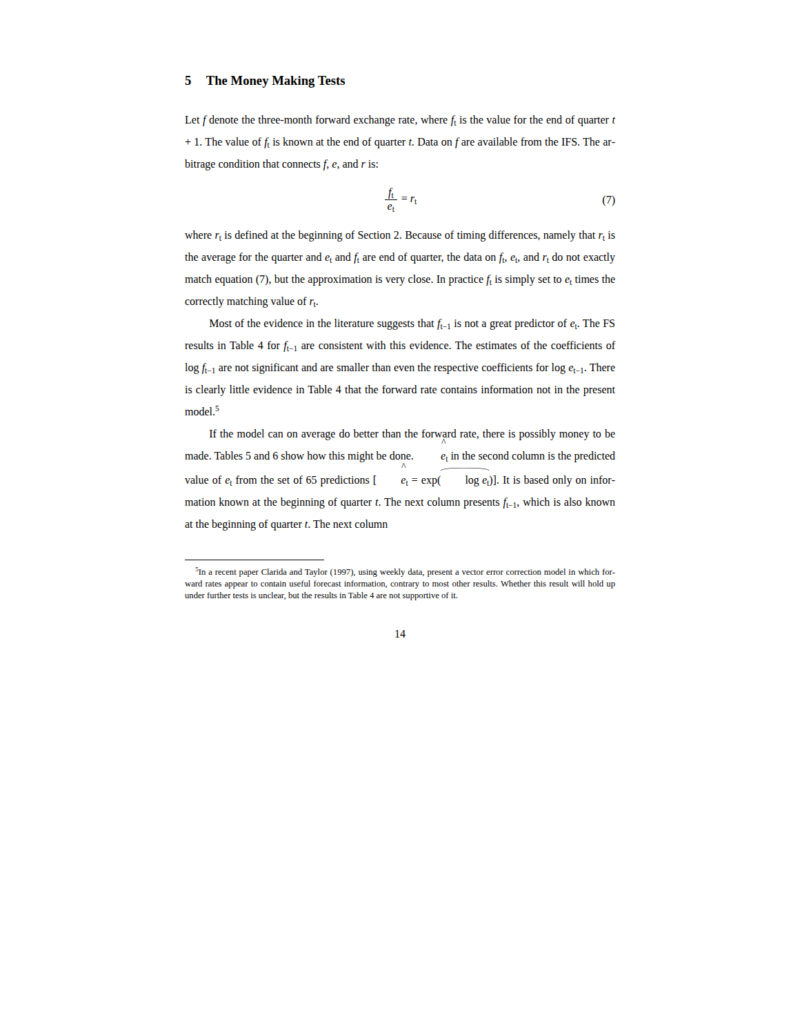5 The Money Making Tests
Let f denote the three-month forward exchange rate, where ft is the value for the end of quarter t + 1. The value of ft is known at the end of quarter t. Data on f are available from the IFS. The arbitrage condition that connects f, e, and r is:
ft et = rt (7)
where rt is defined at the beginning of Section 2. Because of timing differences, namely that rt is the average for the quarter and et and ft are end of quarter, the data on ft, et, and rt do not exactly match equation (7), but the approximation is very close. In practice ft is simply set to et times the correctly matching value of rt.
Most of the evidence in the literature suggests that ft−1 is not a great predictor of et. The FS results in Table 4 for ft−1 are consistent with this evidence. The estimates of the coefficients of log ft−1 are not significant and are smaller than even the respective coefficients for log et−1. There is clearly little evidence in Table 4 that the forward rate contains information not in the present model.5
If the model can on average do better than the forward rate, there is possibly money to be made. Tables 5 and 6 show how this might be done. et in the second column is the predicted value of et from the set of 65 predictions [et = exp(log et)]. It is based only on information known at the beginning of quarter t. The next column presents ft−1, which is also known at the beginning of quarter t. The next column
5In a recent paper Clarida and Taylor (1997), using weekly data, present a vector error correction model in which forward rates appear to contain useful forecast information, contrary to most other results. Whether this result will hold up under further tests is unclear, but the results in Table 4 are not supportive of it.
14